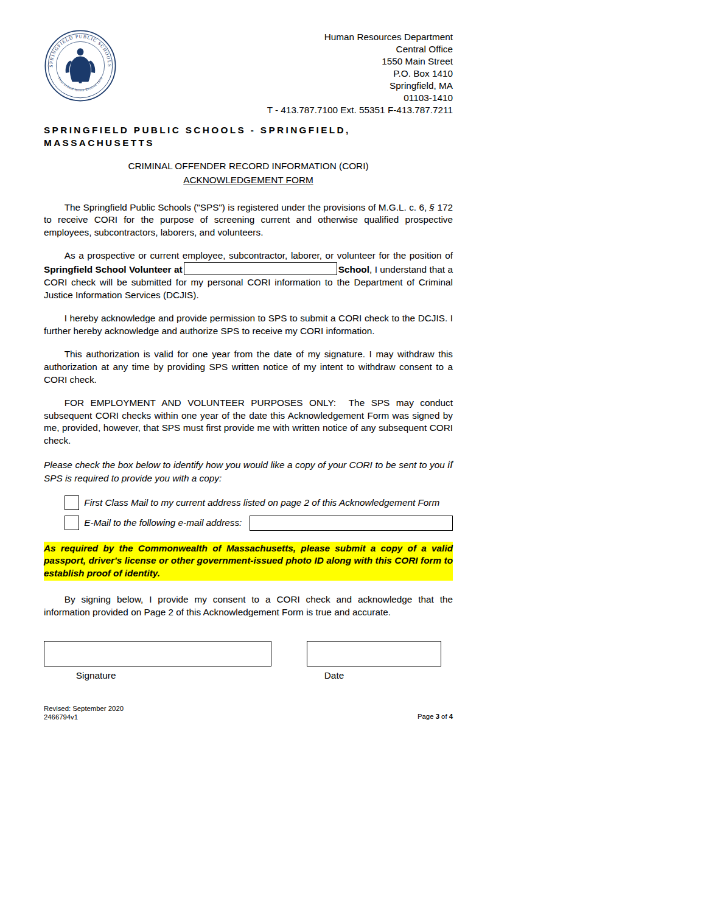SPRINGFIELD PUBLIC SCHOOLS First School House Erected 1679
Human Resources Department
Central Office
1550 Main Street
P.O. Box 1410
Springfield, MA
01103-1410
T - 413.787.7100 Ext. 55351 F-413.787.7211
SPRINGFIELD PUBLIC SCHOOLS - SPRINGFIELD, MASSACHUSETTS
CRIMINAL OFFENDER RECORD INFORMATION (CORI) ACKNOWLEDGEMENT FORM
The Springfield Public Schools ("SPS") is registered under the provisions of M.G.L. c. 6, § 172 to receive CORI for the purpose of screening current and otherwise qualified prospective employees, subcontractors, laborers, and volunteers.
As a prospective or current employee, subcontractor, laborer, or volunteer for the position of Springfield School Volunteer at School, I understand that a CORI check will be submitted for my personal CORI information to the Department of Criminal Justice Information Services (DCJIS).
I hereby acknowledge and provide permission to SPS to submit a CORI check to the DCJIS. I further hereby acknowledge and authorize SPS to receive my CORI information.
This authorization is valid for one year from the date of my signature. I may withdraw this authorization at any time by providing SPS written notice of my intent to withdraw consent to a CORI check.
FOR EMPLOYMENT AND VOLUNTEER PURPOSES ONLY: The SPS may conduct subsequent CORI checks within one year of the date this Acknowledgement Form was signed by me, provided, however, that SPS must first provide me with written notice of any subsequent CORI check.
Please check the box below to identify how you would like a copy of your CORI to be sent to you if SPS is required to provide you with a copy:
First Class Mail to my current address listed on page 2 of this Acknowledgement Form
E-Mail to the following e-mail address:
As required by the Commonwealth of Massachusetts, please submit a copy of a valid passport, driver's license or other government-issued photo ID along with this CORI form to establish proof of identity.
By signing below, I provide my consent to a CORI check and acknowledge that the information provided on Page 2 of this Acknowledgement Form is true and accurate.
Signature
Date
Revised: September 2020
2466794v1
Page 3 of 4